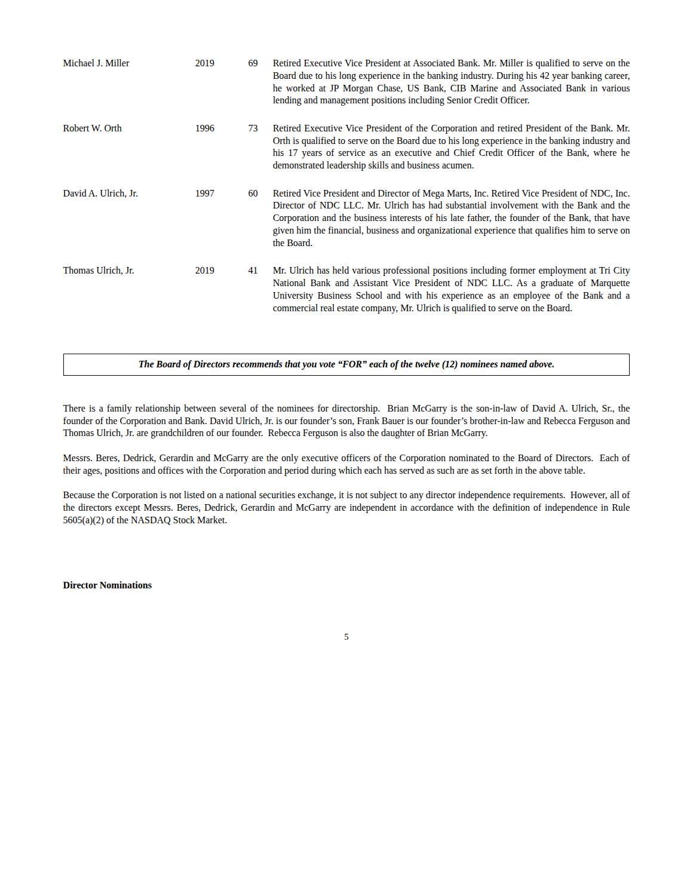| Michael J. Miller | 2019 | 69 | Retired Executive Vice President at Associated Bank. Mr. Miller is qualified to serve on the Board due to his long experience in the banking industry. During his 42 year banking career, he worked at JP Morgan Chase, US Bank, CIB Marine and Associated Bank in various lending and management positions including Senior Credit Officer. |
| Robert W. Orth | 1996 | 73 | Retired Executive Vice President of the Corporation and retired President of the Bank. Mr. Orth is qualified to serve on the Board due to his long experience in the banking industry and his 17 years of service as an executive and Chief Credit Officer of the Bank, where he demonstrated leadership skills and business acumen. |
| David A. Ulrich, Jr. | 1997 | 60 | Retired Vice President and Director of Mega Marts, Inc. Retired Vice President of NDC, Inc. Director of NDC LLC. Mr. Ulrich has had substantial involvement with the Bank and the Corporation and the business interests of his late father, the founder of the Bank, that have given him the financial, business and organizational experience that qualifies him to serve on the Board. |
| Thomas Ulrich, Jr. | 2019 | 41 | Mr. Ulrich has held various professional positions including former employment at Tri City National Bank and Assistant Vice President of NDC LLC. As a graduate of Marquette University Business School and with his experience as an employee of the Bank and a commercial real estate company, Mr. Ulrich is qualified to serve on the Board. |
The Board of Directors recommends that you vote “FOR” each of the twelve (12) nominees named above.
There is a family relationship between several of the nominees for directorship. Brian McGarry is the son-in-law of David A. Ulrich, Sr., the founder of the Corporation and Bank. David Ulrich, Jr. is our founder’s son, Frank Bauer is our founder’s brother-in-law and Rebecca Ferguson and Thomas Ulrich, Jr. are grandchildren of our founder. Rebecca Ferguson is also the daughter of Brian McGarry.
Messrs. Beres, Dedrick, Gerardin and McGarry are the only executive officers of the Corporation nominated to the Board of Directors. Each of their ages, positions and offices with the Corporation and period during which each has served as such are as set forth in the above table.
Because the Corporation is not listed on a national securities exchange, it is not subject to any director independence requirements. However, all of the directors except Messrs. Beres, Dedrick, Gerardin and McGarry are independent in accordance with the definition of independence in Rule 5605(a)(2) of the NASDAQ Stock Market.
Director Nominations
5